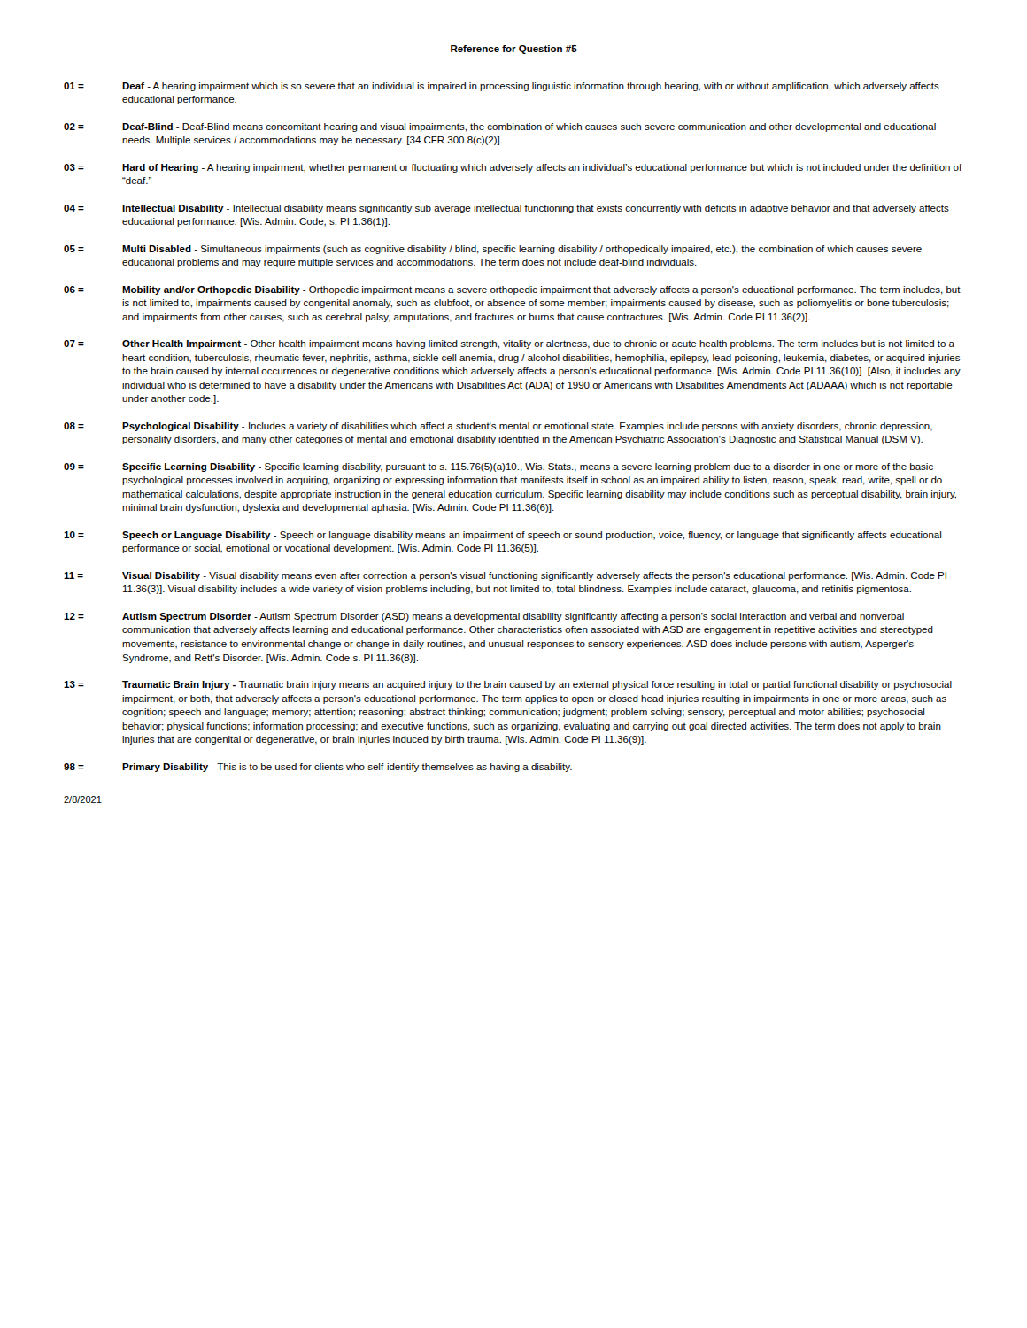Reference for Question #5
01 =
Deaf - A hearing impairment which is so severe that an individual is impaired in processing linguistic information through hearing, with or without amplification, which adversely affects educational performance.
02 =
Deaf-Blind - Deaf-Blind means concomitant hearing and visual impairments, the combination of which causes such severe communication and other developmental and educational needs. Multiple services / accommodations may be necessary. [34 CFR 300.8(c)(2)].
03 =
Hard of Hearing - A hearing impairment, whether permanent or fluctuating which adversely affects an individual’s educational performance but which is not included under the definition of “deaf.”
04 =
Intellectual Disability - Intellectual disability means significantly sub average intellectual functioning that exists concurrently with deficits in adaptive behavior and that adversely affects educational performance. [Wis. Admin. Code, s. PI 1.36(1)].
05 =
Multi Disabled - Simultaneous impairments (such as cognitive disability / blind, specific learning disability / orthopedically impaired, etc.), the combination of which causes severe educational problems and may require multiple services and accommodations. The term does not include deaf-blind individuals.
06 =
Mobility and/or Orthopedic Disability - Orthopedic impairment means a severe orthopedic impairment that adversely affects a person's educational performance. The term includes, but is not limited to, impairments caused by congenital anomaly, such as clubfoot, or absence of some member; impairments caused by disease, such as poliomyelitis or bone tuberculosis; and impairments from other causes, such as cerebral palsy, amputations, and fractures or burns that cause contractures. [Wis. Admin. Code PI 11.36(2)].
07 =
Other Health Impairment - Other health impairment means having limited strength, vitality or alertness, due to chronic or acute health problems. The term includes but is not limited to a heart condition, tuberculosis, rheumatic fever, nephritis, asthma, sickle cell anemia, drug / alcohol disabilities, hemophilia, epilepsy, lead poisoning, leukemia, diabetes, or acquired injuries to the brain caused by internal occurrences or degenerative conditions which adversely affects a person's educational performance. [Wis. Admin. Code PI 11.36(10)] [Also, it includes any individual who is determined to have a disability under the Americans with Disabilities Act (ADA) of 1990 or Americans with Disabilities Amendments Act (ADAAA) which is not reportable under another code.].
08 =
Psychological Disability - Includes a variety of disabilities which affect a student's mental or emotional state. Examples include persons with anxiety disorders, chronic depression, personality disorders, and many other categories of mental and emotional disability identified in the American Psychiatric Association's Diagnostic and Statistical Manual (DSM V).
09 =
Specific Learning Disability - Specific learning disability, pursuant to s. 115.76(5)(a)10., Wis. Stats., means a severe learning problem due to a disorder in one or more of the basic psychological processes involved in acquiring, organizing or expressing information that manifests itself in school as an impaired ability to listen, reason, speak, read, write, spell or do mathematical calculations, despite appropriate instruction in the general education curriculum. Specific learning disability may include conditions such as perceptual disability, brain injury, minimal brain dysfunction, dyslexia and developmental aphasia. [Wis. Admin. Code PI 11.36(6)].
10 =
Speech or Language Disability - Speech or language disability means an impairment of speech or sound production, voice, fluency, or language that significantly affects educational performance or social, emotional or vocational development. [Wis. Admin. Code PI 11.36(5)].
11 =
Visual Disability - Visual disability means even after correction a person's visual functioning significantly adversely affects the person's educational performance. [Wis. Admin. Code PI 11.36(3)]. Visual disability includes a wide variety of vision problems including, but not limited to, total blindness. Examples include cataract, glaucoma, and retinitis pigmentosa.
12 =
Autism Spectrum Disorder - Autism Spectrum Disorder (ASD) means a developmental disability significantly affecting a person's social interaction and verbal and nonverbal communication that adversely affects learning and educational performance. Other characteristics often associated with ASD are engagement in repetitive activities and stereotyped movements, resistance to environmental change or change in daily routines, and unusual responses to sensory experiences. ASD does include persons with autism, Asperger's Syndrome, and Rett's Disorder. [Wis. Admin. Code s. PI 11.36(8)].
13 =
Traumatic Brain Injury - Traumatic brain injury means an acquired injury to the brain caused by an external physical force resulting in total or partial functional disability or psychosocial impairment, or both, that adversely affects a person's educational performance. The term applies to open or closed head injuries resulting in impairments in one or more areas, such as cognition; speech and language; memory; attention; reasoning; abstract thinking; communication; judgment; problem solving; sensory, perceptual and motor abilities; psychosocial behavior; physical functions; information processing; and executive functions, such as organizing, evaluating and carrying out goal directed activities. The term does not apply to brain injuries that are congenital or degenerative, or brain injuries induced by birth trauma. [Wis. Admin. Code PI 11.36(9)].
98 =
Primary Disability - This is to be used for clients who self-identify themselves as having a disability.
2/8/2021